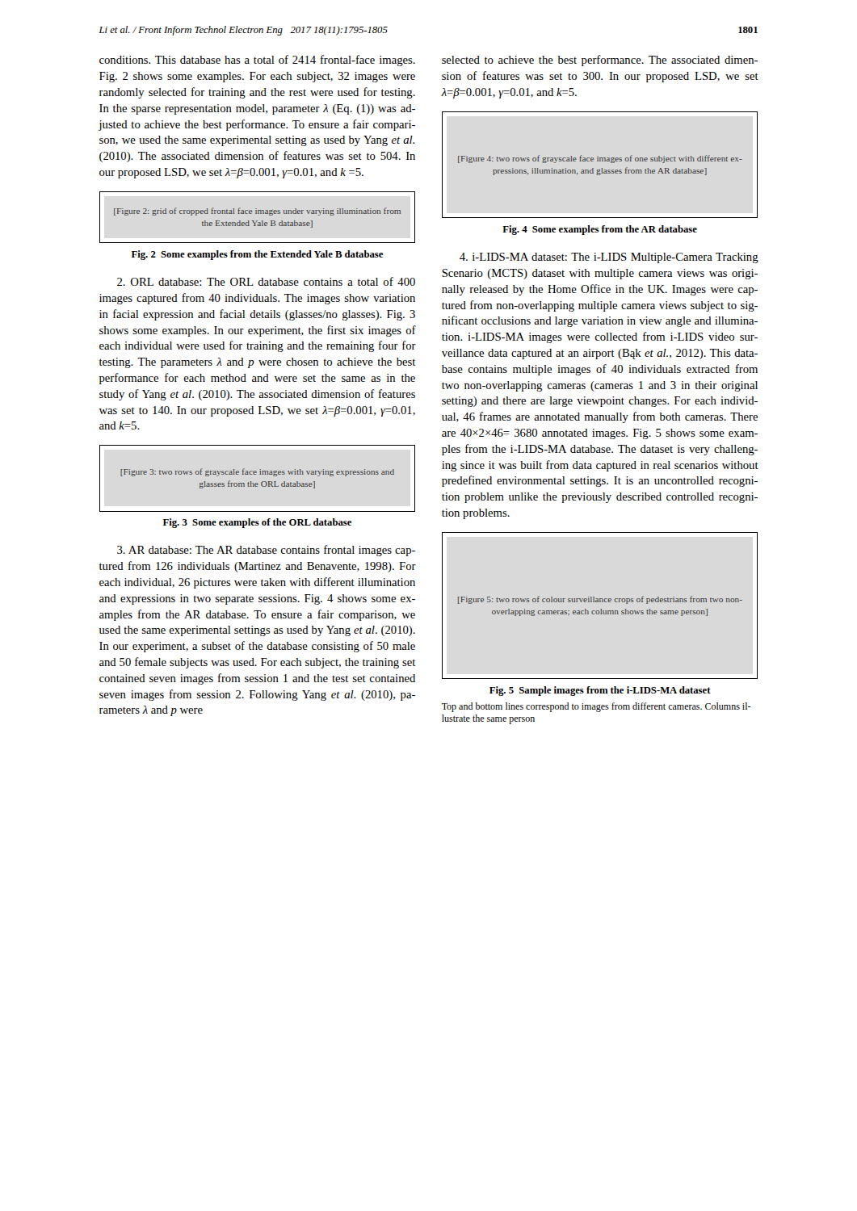Li et al. / Front Inform Technol Electron Eng 2017 18(11):1795-1805 1801
conditions. This database has a total of 2414 frontal-face images. Fig. 2 shows some examples. For each subject, 32 images were randomly selected for training and the rest were used for testing. In the sparse representation model, parameter λ (Eq. (1)) was adjusted to achieve the best performance. To ensure a fair comparison, we used the same experimental setting as used by Yang et al. (2010). The associated dimension of features was set to 504. In our proposed LSD, we set λ=β=0.001, γ=0.01, and k =5.
[Figure 2: grid of cropped frontal face images under varying illumination from the Extended Yale B database]
Fig. 2 Some examples from the Extended Yale B database
2. ORL database: The ORL database contains a total of 400 images captured from 40 individuals. The images show variation in facial expression and facial details (glasses/no glasses). Fig. 3 shows some examples. In our experiment, the first six images of each individual were used for training and the remaining four for testing. The parameters λ and p were chosen to achieve the best performance for each method and were set the same as in the study of Yang et al. (2010). The associated dimension of features was set to 140. In our proposed LSD, we set λ=β=0.001, γ=0.01, and k=5.
[Figure 3: two rows of grayscale face images with varying expressions and glasses from the ORL database]
Fig. 3 Some examples of the ORL database
3. AR database: The AR database contains frontal images captured from 126 individuals (Martinez and Benavente, 1998). For each individual, 26 pictures were taken with different illumination and expressions in two separate sessions. Fig. 4 shows some examples from the AR database. To ensure a fair comparison, we used the same experimental settings as used by Yang et al. (2010). In our experiment, a subset of the database consisting of 50 male and 50 female subjects was used. For each subject, the training set contained seven images from session 1 and the test set contained seven images from session 2. Following Yang et al. (2010), parameters λ and p were
selected to achieve the best performance. The associated dimension of features was set to 300. In our proposed LSD, we set λ=β=0.001, γ=0.01, and k=5.
[Figure 4: two rows of grayscale face images of one subject with different expressions, illumination, and glasses from the AR database]
Fig. 4 Some examples from the AR database
4. i-LIDS-MA dataset: The i-LIDS Multiple-Camera Tracking Scenario (MCTS) dataset with multiple camera views was originally released by the Home Office in the UK. Images were captured from non-overlapping multiple camera views subject to significant occlusions and large variation in view angle and illumination. i-LIDS-MA images were collected from i-LIDS video surveillance data captured at an airport (Bąk et al., 2012). This database contains multiple images of 40 individuals extracted from two non-overlapping cameras (cameras 1 and 3 in their original setting) and there are large viewpoint changes. For each individual, 46 frames are annotated manually from both cameras. There are 40×2×46= 3680 annotated images. Fig. 5 shows some examples from the i-LIDS-MA database. The dataset is very challenging since it was built from data captured in real scenarios without predefined environmental settings. It is an uncontrolled recognition problem unlike the previously described controlled recognition problems.
[Figure 5: two rows of colour surveillance crops of pedestrians from two non-overlapping cameras; each column shows the same person]
Fig. 5 Sample images from the i-LIDS-MA dataset Top and bottom lines correspond to images from different cameras. Columns illustrate the same person